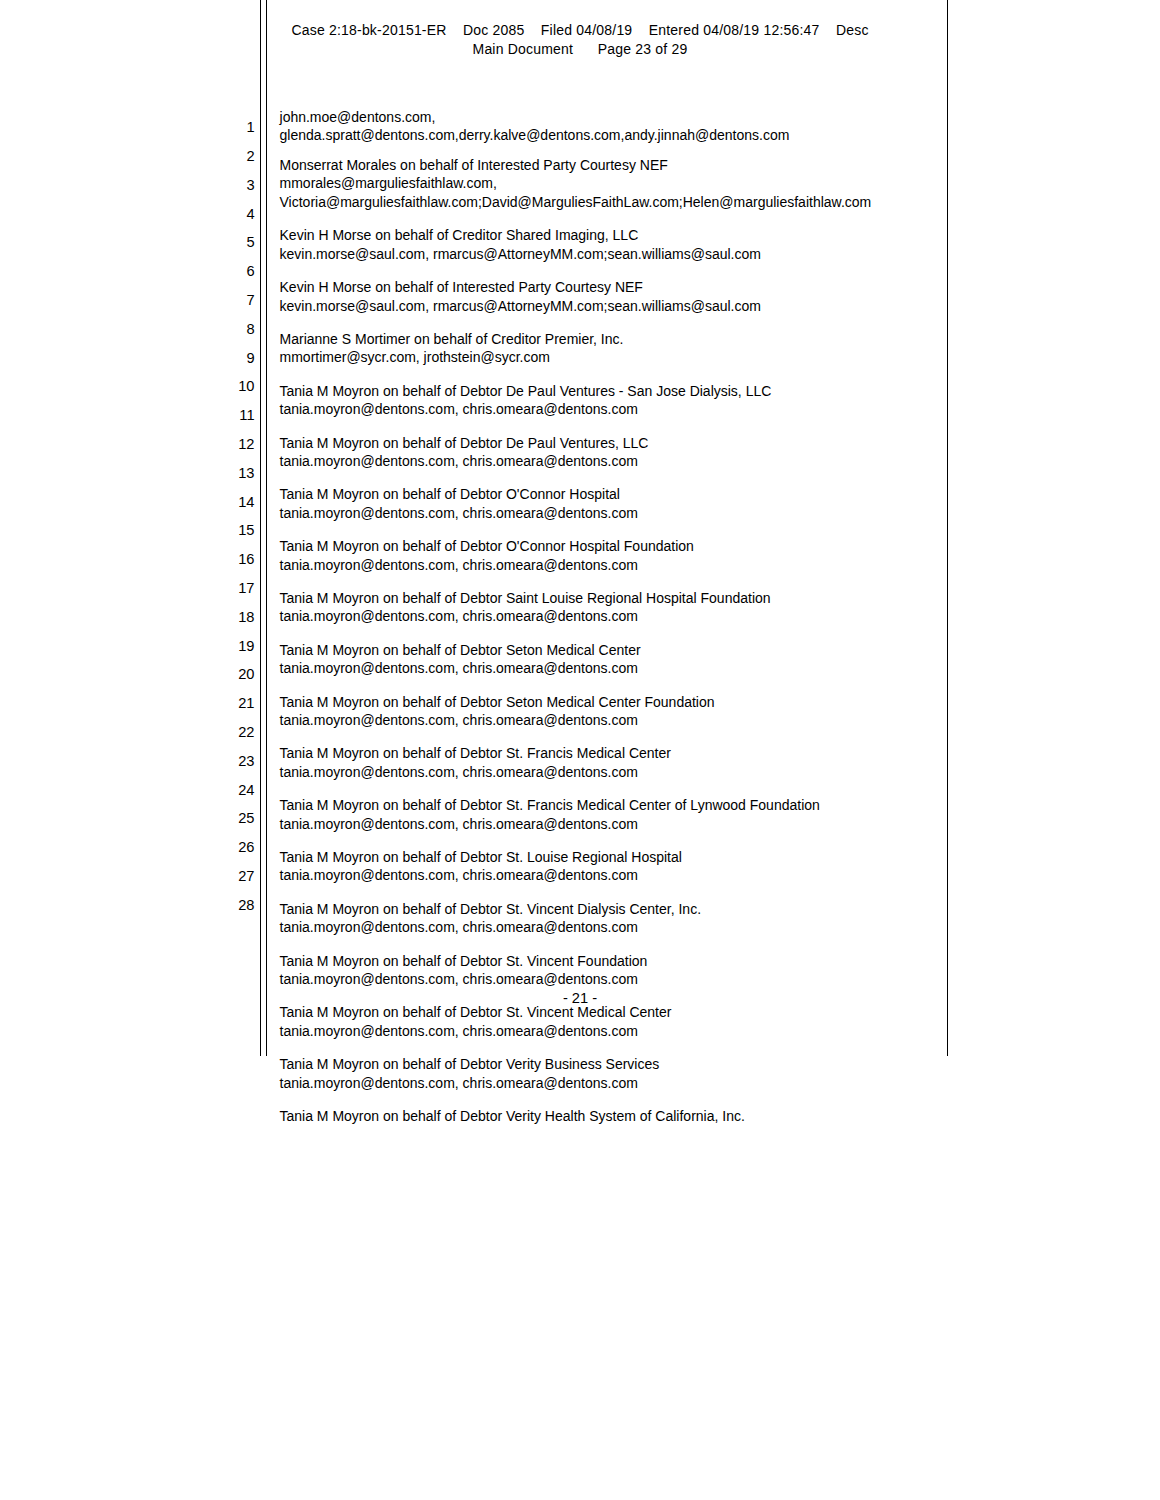Case 2:18-bk-20151-ER Doc 2085 Filed 04/08/19 Entered 04/08/19 12:56:47 Desc
Main Document Page 23 of 29
1
2
3
4
5
6
7
8
9
10
11
12
13
14
15
16
17
18
19
20
21
22
23
24
25
26
27
28
john.moe@dentons.com, glenda.spratt@dentons.com,derry.kalve@dentons.com,andy.jinnah@dentons.com
Monserrat Morales on behalf of Interested Party Courtesy NEF
mmorales@marguliesfaithlaw.com,
Victoria@marguliesfaithlaw.com;David@MarguliesFaithLaw.com;Helen@marguliesfaithlaw.com
Kevin H Morse on behalf of Creditor Shared Imaging, LLC
kevin.morse@saul.com, rmarcus@AttorneyMM.com;sean.williams@saul.com
Kevin H Morse on behalf of Interested Party Courtesy NEF
kevin.morse@saul.com, rmarcus@AttorneyMM.com;sean.williams@saul.com
Marianne S Mortimer on behalf of Creditor Premier, Inc.
mmortimer@sycr.com, jrothstein@sycr.com
Tania M Moyron on behalf of Debtor De Paul Ventures - San Jose Dialysis, LLC
tania.moyron@dentons.com, chris.omeara@dentons.com
Tania M Moyron on behalf of Debtor De Paul Ventures, LLC
tania.moyron@dentons.com, chris.omeara@dentons.com
Tania M Moyron on behalf of Debtor O'Connor Hospital
tania.moyron@dentons.com, chris.omeara@dentons.com
Tania M Moyron on behalf of Debtor O'Connor Hospital Foundation
tania.moyron@dentons.com, chris.omeara@dentons.com
Tania M Moyron on behalf of Debtor Saint Louise Regional Hospital Foundation
tania.moyron@dentons.com, chris.omeara@dentons.com
Tania M Moyron on behalf of Debtor Seton Medical Center
tania.moyron@dentons.com, chris.omeara@dentons.com
Tania M Moyron on behalf of Debtor Seton Medical Center Foundation
tania.moyron@dentons.com, chris.omeara@dentons.com
Tania M Moyron on behalf of Debtor St. Francis Medical Center
tania.moyron@dentons.com, chris.omeara@dentons.com
Tania M Moyron on behalf of Debtor St. Francis Medical Center of Lynwood Foundation
tania.moyron@dentons.com, chris.omeara@dentons.com
Tania M Moyron on behalf of Debtor St. Louise Regional Hospital
tania.moyron@dentons.com, chris.omeara@dentons.com
Tania M Moyron on behalf of Debtor St. Vincent Dialysis Center, Inc.
tania.moyron@dentons.com, chris.omeara@dentons.com
Tania M Moyron on behalf of Debtor St. Vincent Foundation
tania.moyron@dentons.com, chris.omeara@dentons.com
Tania M Moyron on behalf of Debtor St. Vincent Medical Center
tania.moyron@dentons.com, chris.omeara@dentons.com
Tania M Moyron on behalf of Debtor Verity Business Services
tania.moyron@dentons.com, chris.omeara@dentons.com
Tania M Moyron on behalf of Debtor Verity Health System of California, Inc.
- 21 -